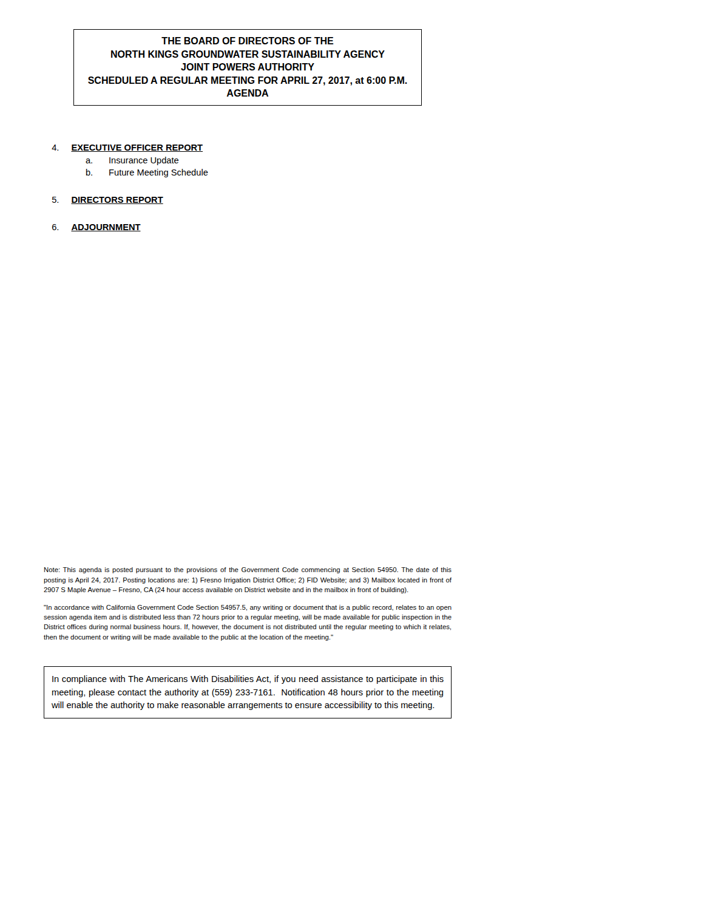THE BOARD OF DIRECTORS OF THE
NORTH KINGS GROUNDWATER SUSTAINABILITY AGENCY
JOINT POWERS AUTHORITY
SCHEDULED A REGULAR MEETING FOR APRIL 27, 2017, at 6:00 P.M.
AGENDA
4. Executive Officer Report
a. Insurance Update
b. Future Meeting Schedule
5. Directors Report
6. Adjournment
Note: This agenda is posted pursuant to the provisions of the Government Code commencing at Section 54950. The date of this posting is April 24, 2017. Posting locations are: 1) Fresno Irrigation District Office; 2) FID Website; and 3) Mailbox located in front of 2907 S Maple Avenue – Fresno, CA (24 hour access available on District website and in the mailbox in front of building).
"In accordance with California Government Code Section 54957.5, any writing or document that is a public record, relates to an open session agenda item and is distributed less than 72 hours prior to a regular meeting, will be made available for public inspection in the District offices during normal business hours. If, however, the document is not distributed until the regular meeting to which it relates, then the document or writing will be made available to the public at the location of the meeting."
In compliance with The Americans With Disabilities Act, if you need assistance to participate in this meeting, please contact the authority at (559) 233-7161. Notification 48 hours prior to the meeting will enable the authority to make reasonable arrangements to ensure accessibility to this meeting.